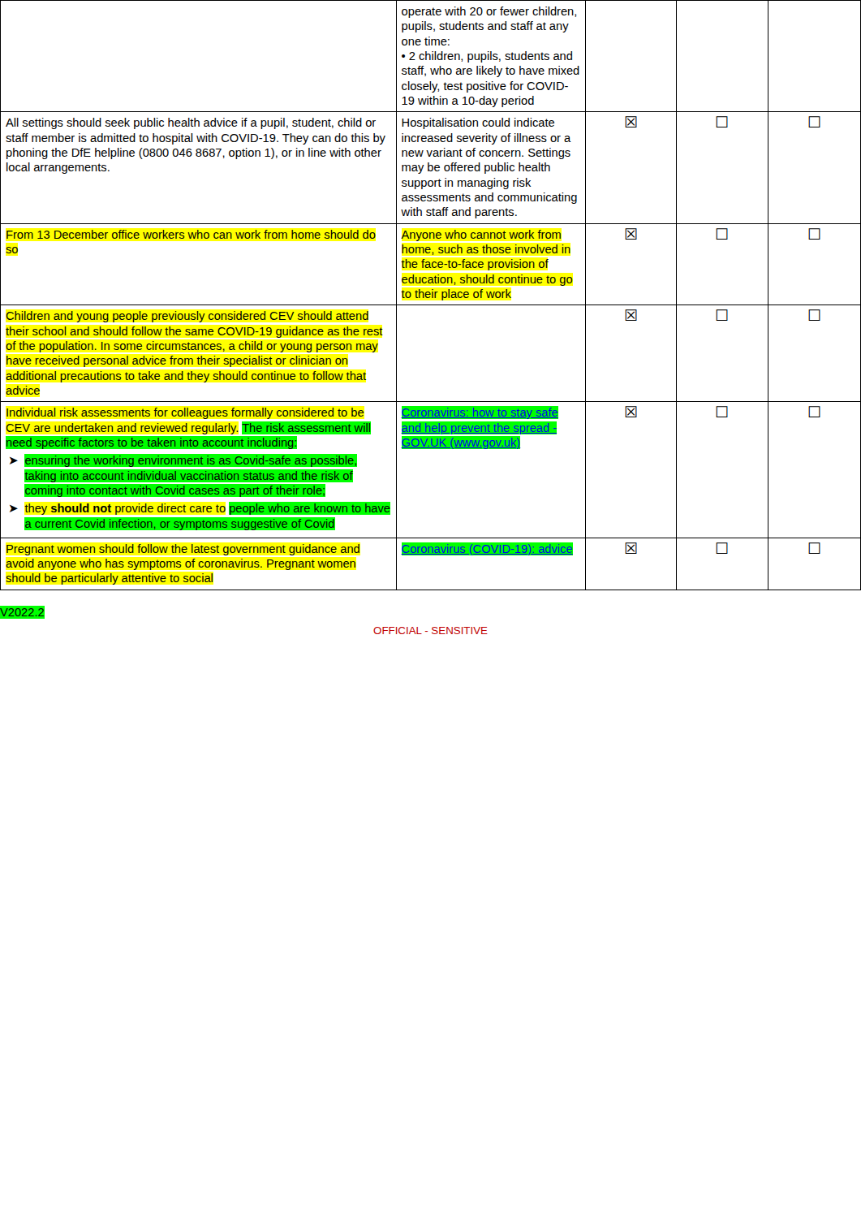| | operate with 20 or fewer children, pupils, students and staff at any one time: • 2 children, pupils, students and staff, who are likely to have mixed closely, test positive for COVID-19 within a 10-day period | | | |
| All settings should seek public health advice if a pupil, student, child or staff member is admitted to hospital with COVID-19. They can do this by phoning the DfE helpline (0800 046 8687, option 1), or in line with other local arrangements. | Hospitalisation could indicate increased severity of illness or a new variant of concern. Settings may be offered public health support in managing risk assessments and communicating with staff and parents. | ☒ | ☐ | ☐ |
| From 13 December office workers who can work from home should do so | Anyone who cannot work from home, such as those involved in the face-to-face provision of education, should continue to go to their place of work | ☒ | ☐ | ☐ |
| Children and young people previously considered CEV should attend their school and should follow the same COVID-19 guidance as the rest of the population. In some circumstances, a child or young person may have received personal advice from their specialist or clinician on additional precautions to take and they should continue to follow that advice | | ☒ | ☐ | ☐ |
| Individual risk assessments for colleagues formally considered to be CEV are undertaken and reviewed regularly. The risk assessment will need specific factors to be taken into account including: ensuring the working environment is as Covid-safe as possible, taking into account individual vaccination status and the risk of coming into contact with Covid cases as part of their role; they should not provide direct care to people who are known to have a current Covid infection, or symptoms suggestive of Covid | Coronavirus: how to stay safe and help prevent the spread - GOV.UK (www.gov.uk) | ☒ | ☐ | ☐ |
| Pregnant women should follow the latest government guidance and avoid anyone who has symptoms of coronavirus. Pregnant women should be particularly attentive to social | Coronavirus (COVID-19): advice | ☒ | ☐ | ☐ |
V2022.2
OFFICIAL - SENSITIVE